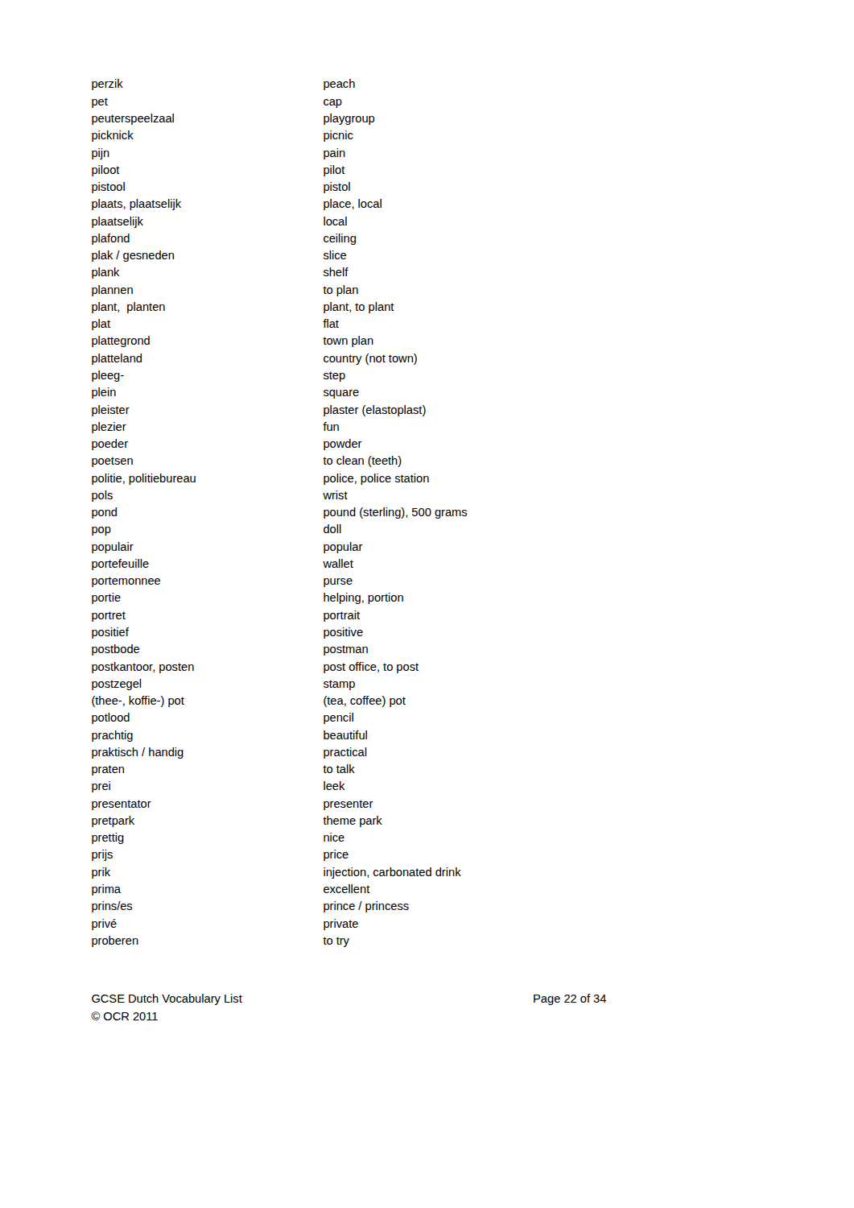| perzik | peach |
| pet | cap |
| peuterspeelzaal | playgroup |
| picknick | picnic |
| pijn | pain |
| piloot | pilot |
| pistool | pistol |
| plaats, plaatselijk | place, local |
| plaatselijk | local |
| plafond | ceiling |
| plak / gesneden | slice |
| plank | shelf |
| plannen | to plan |
| plant, planten | plant, to plant |
| plat | flat |
| plattegrond | town plan |
| platteland | country (not town) |
| pleeg- | step |
| plein | square |
| pleister | plaster (elastoplast) |
| plezier | fun |
| poeder | powder |
| poetsen | to clean (teeth) |
| politie, politiebureau | police, police station |
| pols | wrist |
| pond | pound (sterling), 500 grams |
| pop | doll |
| populair | popular |
| portefeuille | wallet |
| portemonnee | purse |
| portie | helping, portion |
| portret | portrait |
| positief | positive |
| postbode | postman |
| postkantoor, posten | post office, to post |
| postzegel | stamp |
| (thee-, koffie-) pot | (tea, coffee) pot |
| potlood | pencil |
| prachtig | beautiful |
| praktisch / handig | practical |
| praten | to talk |
| prei | leek |
| presentator | presenter |
| pretpark | theme park |
| prettig | nice |
| prijs | price |
| prik | injection, carbonated drink |
| prima | excellent |
| prins/es | prince / princess |
| privé | private |
| proberen | to try |
GCSE Dutch Vocabulary List
© OCR 2011
Page 22 of 34